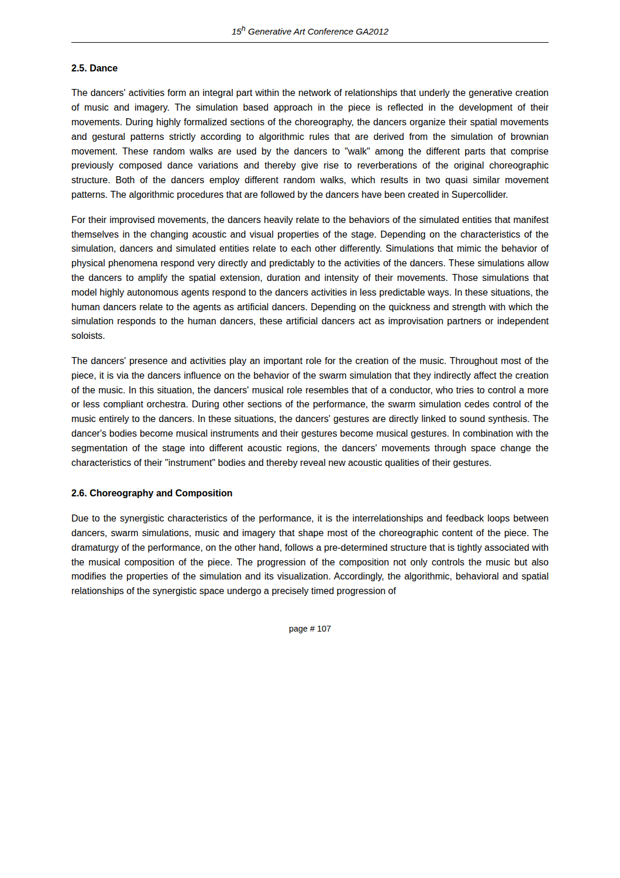15h Generative Art Conference GA2012
2.5. Dance
The dancers' activities form an integral part within the network of relationships that underly the generative creation of music and imagery. The simulation based approach in the piece is reflected in the development of their movements. During highly formalized sections of the choreography, the dancers organize their spatial movements and gestural patterns strictly according to algorithmic rules that are derived from the simulation of brownian movement. These random walks are used by the dancers to "walk" among the different parts that comprise previously composed dance variations and thereby give rise to reverberations of the original choreographic structure. Both of the dancers employ different random walks, which results in two quasi similar movement patterns. The algorithmic procedures that are followed by the dancers have been created in Supercollider.
For their improvised movements, the dancers heavily relate to the behaviors of the simulated entities that manifest themselves in the changing acoustic and visual properties of the stage. Depending on the characteristics of the simulation, dancers and simulated entities relate to each other differently. Simulations that mimic the behavior of physical phenomena respond very directly and predictably to the activities of the dancers. These simulations allow the dancers to amplify the spatial extension, duration and intensity of their movements. Those simulations that model highly autonomous agents respond to the dancers activities in less predictable ways. In these situations, the human dancers relate to the agents as artificial dancers. Depending on the quickness and strength with which the simulation responds to the human dancers, these artificial dancers act as improvisation partners or independent soloists.
The dancers' presence and activities play an important role for the creation of the music. Throughout most of the piece, it is via the dancers influence on the behavior of the swarm simulation that they indirectly affect the creation of the music. In this situation, the dancers' musical role resembles that of a conductor, who tries to control a more or less compliant orchestra. During other sections of the performance, the swarm simulation cedes control of the music entirely to the dancers. In these situations, the dancers' gestures are directly linked to sound synthesis. The dancer's bodies become musical instruments and their gestures become musical gestures. In combination with the segmentation of the stage into different acoustic regions, the dancers' movements through space change the characteristics of their "instrument" bodies and thereby reveal new acoustic qualities of their gestures.
2.6. Choreography and Composition
Due to the synergistic characteristics of the performance, it is the interrelationships and feedback loops between dancers, swarm simulations, music and imagery that shape most of the choreographic content of the piece. The dramaturgy of the performance, on the other hand, follows a pre-determined structure that is tightly associated with the musical composition of the piece. The progression of the composition not only controls the music but also modifies the properties of the simulation and its visualization. Accordingly, the algorithmic, behavioral and spatial relationships of the synergistic space undergo a precisely timed progression of
page # 107